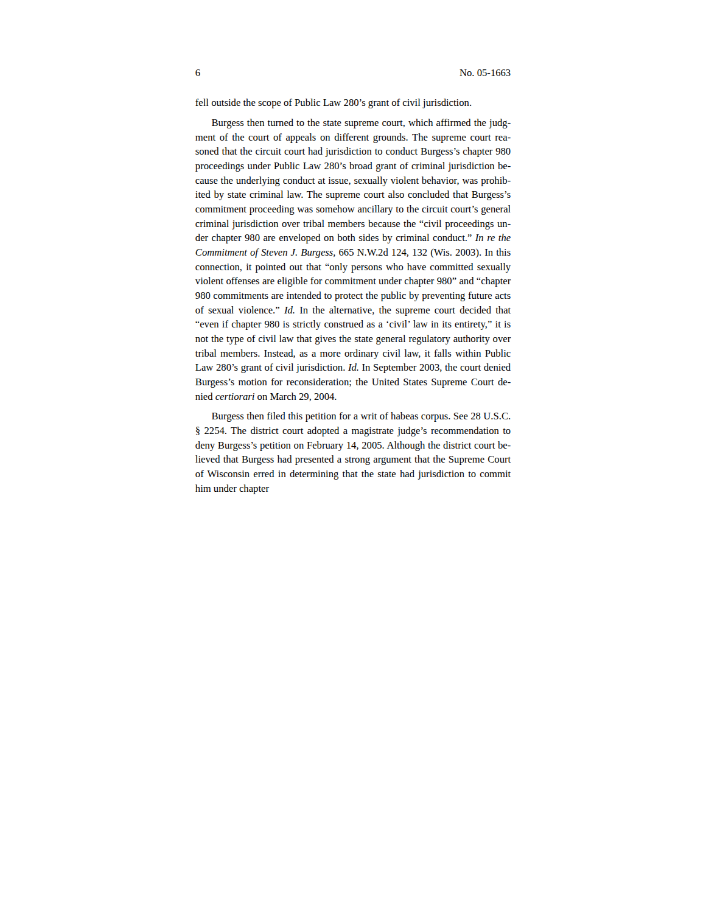6 No. 05-1663
fell outside the scope of Public Law 280’s grant of civil jurisdiction.
Burgess then turned to the state supreme court, which affirmed the judgment of the court of appeals on different grounds. The supreme court reasoned that the circuit court had jurisdiction to conduct Burgess’s chapter 980 proceedings under Public Law 280’s broad grant of criminal jurisdiction because the underlying conduct at issue, sexually violent behavior, was prohibited by state criminal law. The supreme court also concluded that Burgess’s commitment proceeding was somehow ancillary to the circuit court’s general criminal jurisdiction over tribal members because the “civil proceedings under chapter 980 are enveloped on both sides by criminal conduct.” In re the Commitment of Steven J. Burgess, 665 N.W.2d 124, 132 (Wis. 2003). In this connection, it pointed out that “only persons who have committed sexually violent offenses are eligible for commitment under chapter 980” and “chapter 980 commitments are intended to protect the public by preventing future acts of sexual violence.” Id. In the alternative, the supreme court decided that “even if chapter 980 is strictly construed as a ‘civil’ law in its entirety,” it is not the type of civil law that gives the state general regulatory authority over tribal members. Instead, as a more ordinary civil law, it falls within Public Law 280’s grant of civil jurisdiction. Id. In September 2003, the court denied Burgess’s motion for reconsideration; the United States Supreme Court denied certiorari on March 29, 2004.
Burgess then filed this petition for a writ of habeas corpus. See 28 U.S.C. § 2254. The district court adopted a magistrate judge’s recommendation to deny Burgess’s petition on February 14, 2005. Although the district court believed that Burgess had presented a strong argument that the Supreme Court of Wisconsin erred in determining that the state had jurisdiction to commit him under chapter